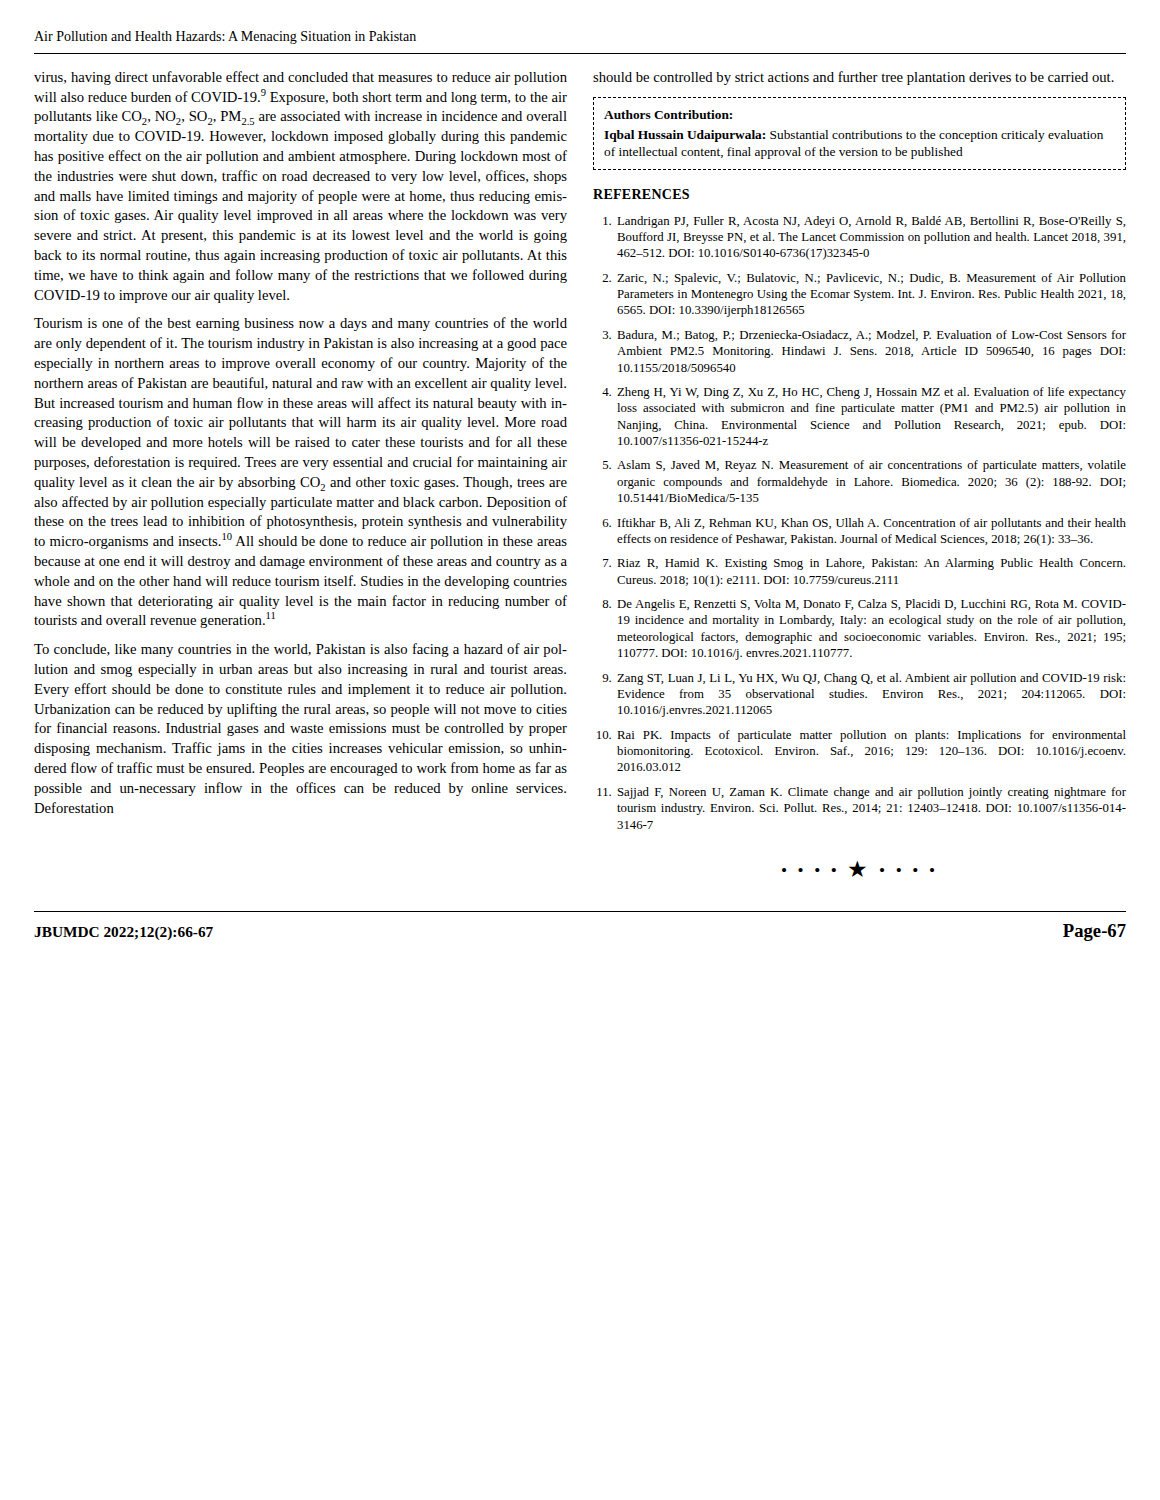Air Pollution and Health Hazards: A Menacing Situation in Pakistan
virus, having direct unfavorable effect and concluded that measures to reduce air pollution will also reduce burden of COVID-19.9 Exposure, both short term and long term, to the air pollutants like CO2, NO2, SO2, PM2.5 are associated with increase in incidence and overall mortality due to COVID-19. However, lockdown imposed globally during this pandemic has positive effect on the air pollution and ambient atmosphere. During lockdown most of the industries were shut down, traffic on road decreased to very low level, offices, shops and malls have limited timings and majority of people were at home, thus reducing emission of toxic gases. Air quality level improved in all areas where the lockdown was very severe and strict. At present, this pandemic is at its lowest level and the world is going back to its normal routine, thus again increasing production of toxic air pollutants. At this time, we have to think again and follow many of the restrictions that we followed during COVID-19 to improve our air quality level.
Tourism is one of the best earning business now a days and many countries of the world are only dependent of it. The tourism industry in Pakistan is also increasing at a good pace especially in northern areas to improve overall economy of our country. Majority of the northern areas of Pakistan are beautiful, natural and raw with an excellent air quality level. But increased tourism and human flow in these areas will affect its natural beauty with increasing production of toxic air pollutants that will harm its air quality level. More road will be developed and more hotels will be raised to cater these tourists and for all these purposes, deforestation is required. Trees are very essential and crucial for maintaining air quality level as it clean the air by absorbing CO2 and other toxic gases. Though, trees are also affected by air pollution especially particulate matter and black carbon. Deposition of these on the trees lead to inhibition of photosynthesis, protein synthesis and vulnerability to micro-organisms and insects.10 All should be done to reduce air pollution in these areas because at one end it will destroy and damage environment of these areas and country as a whole and on the other hand will reduce tourism itself. Studies in the developing countries have shown that deteriorating air quality level is the main factor in reducing number of tourists and overall revenue generation.11
To conclude, like many countries in the world, Pakistan is also facing a hazard of air pollution and smog especially in urban areas but also increasing in rural and tourist areas. Every effort should be done to constitute rules and implement it to reduce air pollution. Urbanization can be reduced by uplifting the rural areas, so people will not move to cities for financial reasons. Industrial gases and waste emissions must be controlled by proper disposing mechanism. Traffic jams in the cities increases vehicular emission, so unhindered flow of traffic must be ensured. Peoples are encouraged to work from home as far as possible and un-necessary inflow in the offices can be reduced by online services. Deforestation
should be controlled by strict actions and further tree plantation derives to be carried out.
Authors Contribution:
Iqbal Hussain Udaipurwala: Substantial contributions to the conception criticaly evaluation of intellectual content, final approval of the version to be published
REFERENCES
Landrigan PJ, Fuller R, Acosta NJ, Adeyi O, Arnold R, Baldé AB, Bertollini R, Bose-O'Reilly S, Boufford JI, Breysse PN, et al. The Lancet Commission on pollution and health. Lancet 2018, 391, 462–512. DOI: 10.1016/S0140-6736(17)32345-0
Zaric, N.; Spalevic, V.; Bulatovic, N.; Pavlicevic, N.; Dudic, B. Measurement of Air Pollution Parameters in Montenegro Using the Ecomar System. Int. J. Environ. Res. Public Health 2021, 18, 6565. DOI: 10.3390/ijerph18126565
Badura, M.; Batog, P.; Drzeniecka-Osiadacz, A.; Modzel, P. Evaluation of Low-Cost Sensors for Ambient PM2.5 Monitoring. Hindawi J. Sens. 2018, Article ID 5096540, 16 pages DOI: 10.1155/2018/5096540
Zheng H, Yi W, Ding Z, Xu Z, Ho HC, Cheng J, Hossain MZ et al. Evaluation of life expectancy loss associated with submicron and fine particulate matter (PM1 and PM2.5) air pollution in Nanjing, China. Environmental Science and Pollution Research, 2021; epub. DOI: 10.1007/s11356-021-15244-z
Aslam S, Javed M, Reyaz N. Measurement of air concentrations of particulate matters, volatile organic compounds and formaldehyde in Lahore. Biomedica. 2020; 36 (2): 188-92. DOI; 10.51441/BioMedica/5-135
Iftikhar B, Ali Z, Rehman KU, Khan OS, Ullah A. Concentration of air pollutants and their health effects on residence of Peshawar, Pakistan. Journal of Medical Sciences, 2018; 26(1): 33–36.
Riaz R, Hamid K. Existing Smog in Lahore, Pakistan: An Alarming Public Health Concern. Cureus. 2018; 10(1): e2111. DOI: 10.7759/cureus.2111
De Angelis E, Renzetti S, Volta M, Donato F, Calza S, Placidi D, Lucchini RG, Rota M. COVID-19 incidence and mortality in Lombardy, Italy: an ecological study on the role of air pollution, meteorological factors, demographic and socioeconomic variables. Environ. Res., 2021; 195; 110777. DOI: 10.1016/j. envres.2021.110777.
Zang ST, Luan J, Li L, Yu HX, Wu QJ, Chang Q, et al. Ambient air pollution and COVID-19 risk: Evidence from 35 observational studies. Environ Res., 2021; 204:112065. DOI: 10.1016/j.envres.2021.112065
Rai PK. Impacts of particulate matter pollution on plants: Implications for environmental biomonitoring. Ecotoxicol. Environ. Saf., 2016; 129: 120–136. DOI: 10.1016/j.ecoenv. 2016.03.012
Sajjad F, Noreen U, Zaman K. Climate change and air pollution jointly creating nightmare for tourism industry. Environ. Sci. Pollut. Res., 2014; 21: 12403–12418. DOI: 10.1007/s11356-014-3146-7
• • • • ★ • • • •
JBUMDC 2022;12(2):66-67
Page-67